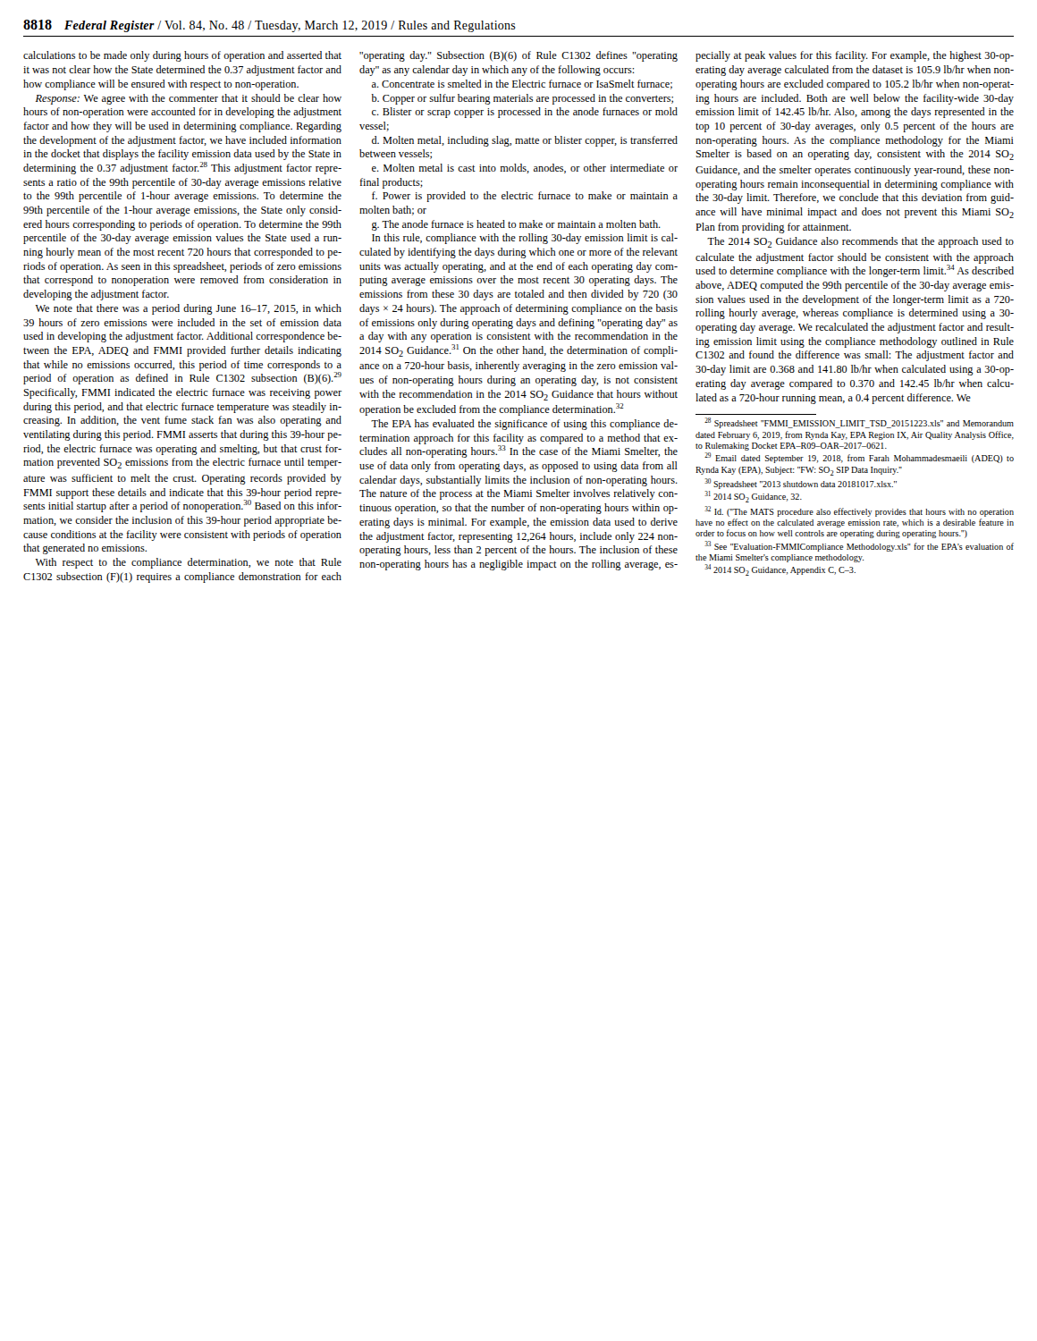8818 Federal Register / Vol. 84, No. 48 / Tuesday, March 12, 2019 / Rules and Regulations
calculations to be made only during hours of operation and asserted that it was not clear how the State determined the 0.37 adjustment factor and how compliance will be ensured with respect to non-operation.
Response: We agree with the commenter that it should be clear how hours of non-operation were accounted for in developing the adjustment factor and how they will be used in determining compliance. Regarding the development of the adjustment factor, we have included information in the docket that displays the facility emission data used by the State in determining the 0.37 adjustment factor.28 This adjustment factor represents a ratio of the 99th percentile of 30-day average emissions relative to the 99th percentile of 1-hour average emissions. To determine the 99th percentile of the 1-hour average emissions, the State only considered hours corresponding to periods of operation. To determine the 99th percentile of the 30-day average emission values the State used a running hourly mean of the most recent 720 hours that corresponded to periods of operation. As seen in this spreadsheet, periods of zero emissions that correspond to nonoperation were removed from consideration in developing the adjustment factor.
We note that there was a period during June 16–17, 2015, in which 39 hours of zero emissions were included in the set of emission data used in developing the adjustment factor. Additional correspondence between the EPA, ADEQ and FMMI provided further details indicating that while no emissions occurred, this period of time corresponds to a period of operation as defined in Rule C1302 subsection (B)(6).29 Specifically, FMMI indicated the electric furnace was receiving power during this period, and that electric furnace temperature was steadily increasing. In addition, the vent fume stack fan was also operating and ventilating during this period. FMMI asserts that during this 39-hour period, the electric furnace was operating and smelting, but that crust formation prevented SO2 emissions from the electric furnace until temperature was sufficient to melt the crust. Operating records provided by FMMI support these details and indicate that this 39-hour period represents initial startup after a period of nonoperation.30 Based on this information, we consider the inclusion of this 39-hour period appropriate because conditions at the facility were consistent with periods of operation that generated no emissions.
With respect to the compliance determination, we note that Rule C1302 subsection (F)(1) requires a compliance demonstration for each ''operating day.'' Subsection (B)(6) of Rule C1302 defines ''operating day'' as any calendar day in which any of the following occurs:
a. Concentrate is smelted in the Electric furnace or IsaSmelt furnace;
b. Copper or sulfur bearing materials are processed in the converters;
c. Blister or scrap copper is processed in the anode furnaces or mold vessel;
d. Molten metal, including slag, matte or blister copper, is transferred between vessels;
e. Molten metal is cast into molds, anodes, or other intermediate or final products;
f. Power is provided to the electric furnace to make or maintain a molten bath; or
g. The anode furnace is heated to make or maintain a molten bath.
In this rule, compliance with the rolling 30-day emission limit is calculated by identifying the days during which one or more of the relevant units was actually operating, and at the end of each operating day computing average emissions over the most recent 30 operating days. The emissions from these 30 days are totaled and then divided by 720 (30 days × 24 hours). The approach of determining compliance on the basis of emissions only during operating days and defining ''operating day'' as a day with any operation is consistent with the recommendation in the 2014 SO2 Guidance.31 On the other hand, the determination of compliance on a 720-hour basis, inherently averaging in the zero emission values of non-operating hours during an operating day, is not consistent with the recommendation in the 2014 SO2 Guidance that hours without operation be excluded from the compliance determination.32
The EPA has evaluated the significance of using this compliance determination approach for this facility as compared to a method that excludes all non-operating hours.33 In the case of the Miami Smelter, the use of data only from operating days, as opposed to using data from all calendar days, substantially limits the inclusion of non-operating hours. The nature of the process at the Miami Smelter involves relatively continuous operation, so that the number of non-operating hours within operating days is minimal. For example, the emission data used to derive the adjustment factor, representing 12,264 hours, include only 224 non-operating hours, less than 2 percent of the hours. The inclusion of these non-operating hours has a negligible impact on the rolling average, especially at peak values for this facility. For example, the highest 30-operating day average calculated from the dataset is 105.9 lb/hr when non-operating hours are excluded compared to 105.2 lb/hr when non-operating hours are included. Both are well below the facility-wide 30-day emission limit of 142.45 lb/hr. Also, among the days represented in the top 10 percent of 30-day averages, only 0.5 percent of the hours are non-operating hours. As the compliance methodology for the Miami Smelter is based on an operating day, consistent with the 2014 SO2 Guidance, and the smelter operates continuously year-round, these non-operating hours remain inconsequential in determining compliance with the 30-day limit. Therefore, we conclude that this deviation from guidance will have minimal impact and does not prevent this Miami SO2 Plan from providing for attainment.
The 2014 SO2 Guidance also recommends that the approach used to calculate the adjustment factor should be consistent with the approach used to determine compliance with the longer-term limit.34 As described above, ADEQ computed the 99th percentile of the 30-day average emission values used in the development of the longer-term limit as a 720-rolling hourly average, whereas compliance is determined using a 30-operating day average. We recalculated the adjustment factor and resulting emission limit using the compliance methodology outlined in Rule C1302 and found the difference was small: The adjustment factor and 30-day limit are 0.368 and 141.80 lb/hr when calculated using a 30-operating day average compared to 0.370 and 142.45 lb/hr when calculated as a 720-hour running mean, a 0.4 percent difference. We
28 Spreadsheet ''FMMI_EMISSION_LIMIT_TSD_20151223.xls'' and Memorandum dated February 6, 2019, from Rynda Kay, EPA Region IX, Air Quality Analysis Office, to Rulemaking Docket EPA–R09–OAR–2017–0621.
29 Email dated September 19, 2018, from Farah Mohammadesmaeili (ADEQ) to Rynda Kay (EPA), Subject: ''FW: SO2 SIP Data Inquiry.''
30 Spreadsheet ''2013 shutdown data 20181017.xlsx.''
31 2014 SO2 Guidance, 32.
32 Id. (''The MATS procedure also effectively provides that hours with no operation have no effect on the calculated average emission rate, which is a desirable feature in order to focus on how well controls are operating during operating hours.'')
33 See ''Evaluation-FMMICompliance Methodology.xls'' for the EPA's evaluation of the Miami Smelter's compliance methodology.
34 2014 SO2 Guidance, Appendix C, C–3.